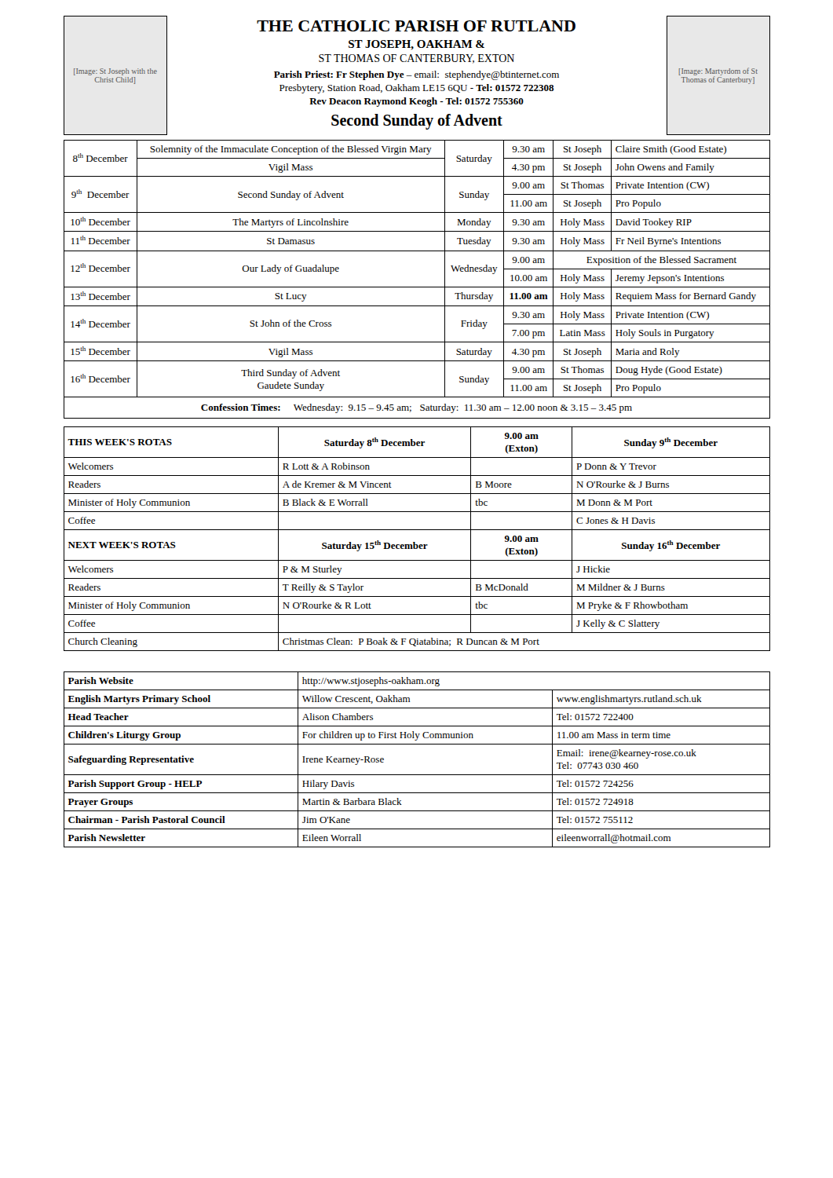[Image: St Joseph with the Christ Child]
THE CATHOLIC PARISH OF RUTLAND
ST JOSEPH, OAKHAM &
ST THOMAS OF CANTERBURY, EXTON
Parish Priest: Fr Stephen Dye – email: stephendye@btinternet.com
Presbytery, Station Road, Oakham LE15 6QU - Tel: 01572 722308
Rev Deacon Raymond Keogh - Tel: 01572 755360
Second Sunday of Advent
[Image: Martyrdom of St Thomas of Canterbury]
| 8 th December | Solemnity of the Immaculate Conception of the Blessed Virgin Mary | Saturday | 9.30 am | St Joseph | Claire Smith (Good Estate) |
| Vigil Mass | 4.30 pm | St Joseph | John Owens and Family |
| 9 th December | Second Sunday of Advent | Sunday | 9.00 am | St Thomas | Private Intention (CW) |
| 11.00 am | St Joseph | Pro Populo |
| 10 th December | The Martyrs of Lincolnshire | Monday | 9.30 am | Holy Mass | David Tookey RIP |
| 11 th December | St Damasus | Tuesday | 9.30 am | Holy Mass | Fr Neil Byrne's Intentions |
| 12 th December | Our Lady of Guadalupe | Wednesday | 9.00 am | Exposition of the Blessed Sacrament |
| 10.00 am | Holy Mass | Jeremy Jepson's Intentions |
| 13 th December | St Lucy | Thursday | 11.00 am | Holy Mass | Requiem Mass for Bernard Gandy |
| 14 th December | St John of the Cross | Friday | 9.30 am | Holy Mass | Private Intention (CW) |
| 7.00 pm | Latin Mass | Holy Souls in Purgatory |
| 15 th December | Vigil Mass | Saturday | 4.30 pm | St Joseph | Maria and Roly |
| 16 th December | Third Sunday of Advent Gaudete Sunday | Sunday | 9.00 am | St Thomas | Doug Hyde (Good Estate) |
| 11.00 am | St Joseph | Pro Populo |
| Confession Times: Wednesday: 9.15 – 9.45 am; Saturday: 11.30 am – 12.00 noon & 3.15 – 3.45 pm |
| THIS WEEK'S ROTAS | Saturday 8 th December | 9.00 am (Exton) | Sunday 9 th December |
| Welcomers | R Lott & A Robinson | | P Donn & Y Trevor |
| Readers | A de Kremer & M Vincent | B Moore | N O'Rourke & J Burns |
| Minister of Holy Communion | B Black & E Worrall | tbc | M Donn & M Port |
| Coffee | | | C Jones & H Davis |
| NEXT WEEK'S ROTAS | Saturday 15 th December | 9.00 am (Exton) | Sunday 16 th December |
| Welcomers | P & M Sturley | | J Hickie |
| Readers | T Reilly & S Taylor | B McDonald | M Mildner & J Burns |
| Minister of Holy Communion | N O'Rourke & R Lott | tbc | M Pryke & F Rhowbotham |
| Coffee | | | J Kelly & C Slattery |
| Church Cleaning | Christmas Clean: P Boak & F Qiatabina; R Duncan & M Port |
| Parish Website | http://www.stjosephs-oakham.org |
| English Martyrs Primary School | Willow Crescent, Oakham | www.englishmartyrs.rutland.sch.uk |
| Head Teacher | Alison Chambers | Tel: 01572 722400 |
| Children's Liturgy Group | For children up to First Holy Communion | 11.00 am Mass in term time |
| Safeguarding Representative | Irene Kearney-Rose | Email: irene@kearney-rose.co.uk Tel: 07743 030 460 |
| Parish Support Group - HELP | Hilary Davis | Tel: 01572 724256 |
| Prayer Groups | Martin & Barbara Black | Tel: 01572 724918 |
| Chairman - Parish Pastoral Council | Jim O'Kane | Tel: 01572 755112 |
| Parish Newsletter | Eileen Worrall | eileenworrall@hotmail.com |